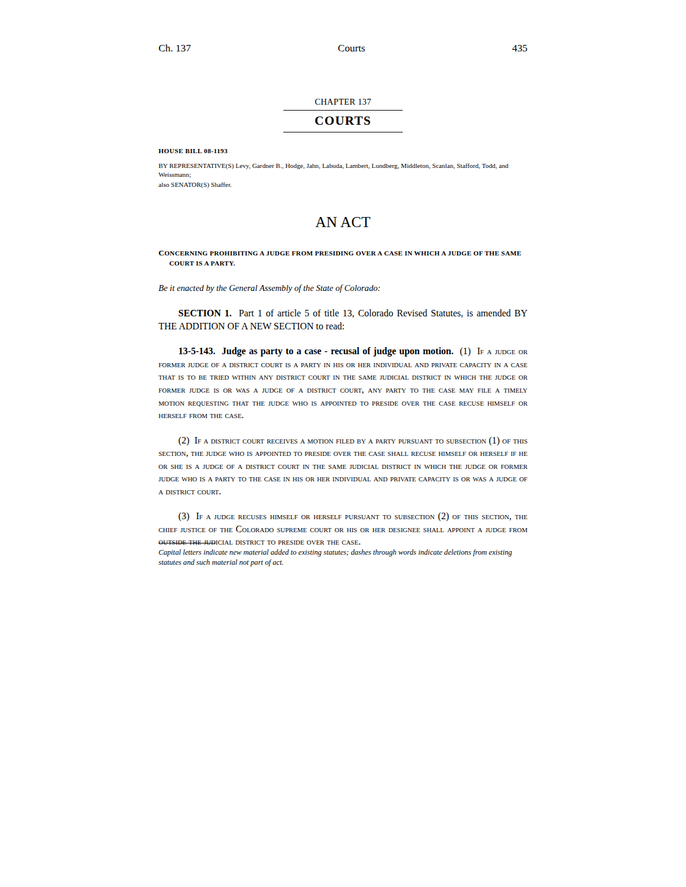Ch. 137 Courts 435
CHAPTER 137
COURTS
HOUSE BILL 08-1193
BY REPRESENTATIVE(S) Levy, Gardner B., Hodge, Jahn, Labuda, Lambert, Lundberg, Middleton, Scanlan, Stafford, Todd, and Weissmann; also SENATOR(S) Shaffer.
AN ACT
CONCERNING PROHIBITING A JUDGE FROM PRESIDING OVER A CASE IN WHICH A JUDGE OF THE SAME COURT IS A PARTY.
Be it enacted by the General Assembly of the State of Colorado:
SECTION 1. Part 1 of article 5 of title 13, Colorado Revised Statutes, is amended BY THE ADDITION OF A NEW SECTION to read:
13-5-143. Judge as party to a case - recusal of judge upon motion. (1) If a judge or former judge of a district court is a party in his or her individual and private capacity in a case that is to be tried within any district court in the same judicial district in which the judge or former judge is or was a judge of a district court, any party to the case may file a timely motion requesting that the judge who is appointed to preside over the case recuse himself or herself from the case.
(2) If a district court receives a motion filed by a party pursuant to subsection (1) of this section, the judge who is appointed to preside over the case shall recuse himself or herself if he or she is a judge of a district court in the same judicial district in which the judge or former judge who is a party to the case in his or her individual and private capacity is or was a judge of a district court.
(3) If a judge recuses himself or herself pursuant to subsection (2) of this section, the chief justice of the Colorado supreme court or his or her designee shall appoint a judge from outside the judicial district to preside over the case.
Capital letters indicate new material added to existing statutes; dashes through words indicate deletions from existing statutes and such material not part of act.